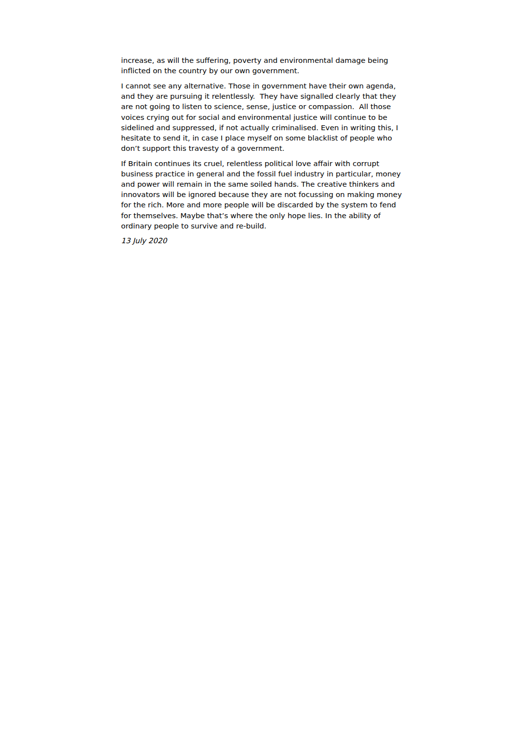increase, as will the suffering, poverty and environmental damage being inflicted on the country by our own government.
I cannot see any alternative. Those in government have their own agenda, and they are pursuing it relentlessly. They have signalled clearly that they are not going to listen to science, sense, justice or compassion. All those voices crying out for social and environmental justice will continue to be sidelined and suppressed, if not actually criminalised. Even in writing this, I hesitate to send it, in case I place myself on some blacklist of people who don’t support this travesty of a government.
If Britain continues its cruel, relentless political love affair with corrupt business practice in general and the fossil fuel industry in particular, money and power will remain in the same soiled hands. The creative thinkers and innovators will be ignored because they are not focussing on making money for the rich. More and more people will be discarded by the system to fend for themselves. Maybe that’s where the only hope lies. In the ability of ordinary people to survive and re-build.
13 July 2020